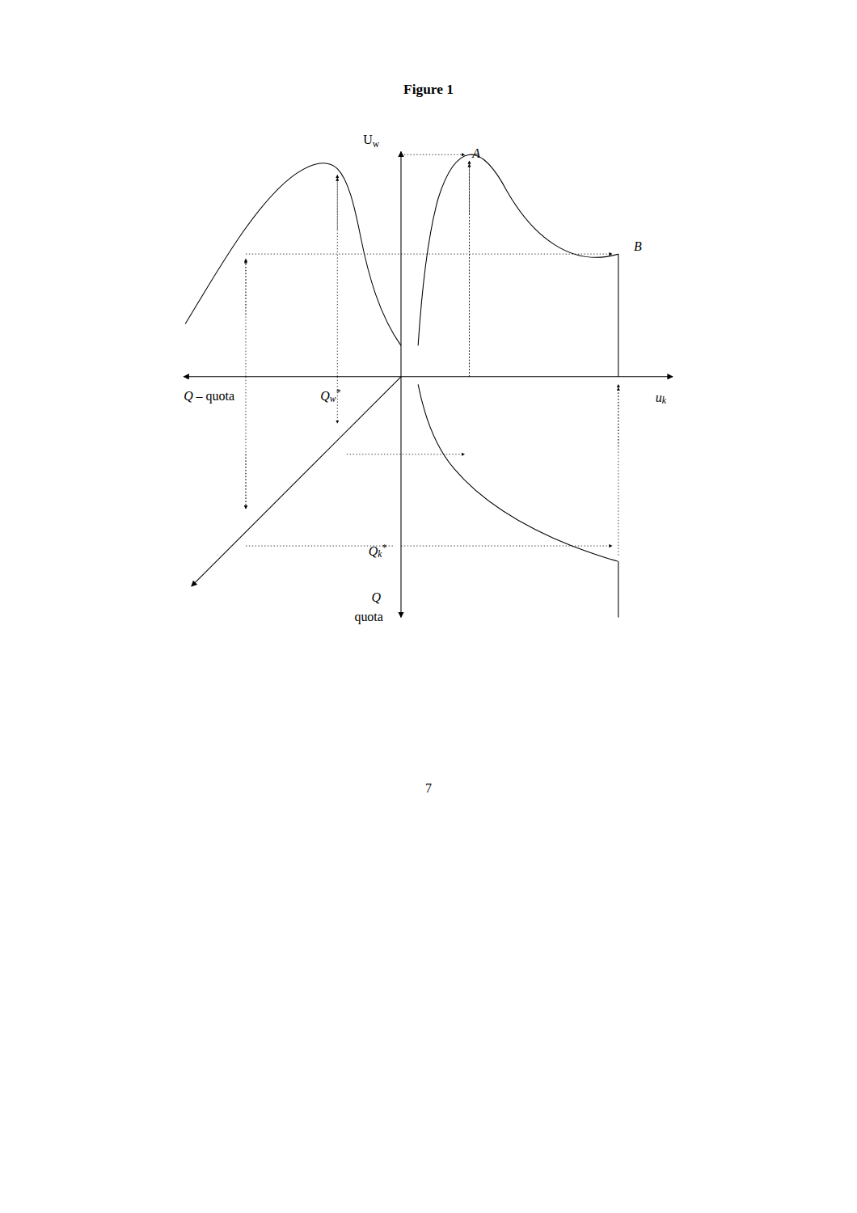Figure 1
Uw Q – quota uk Q quota Qw* Qk* A B
7